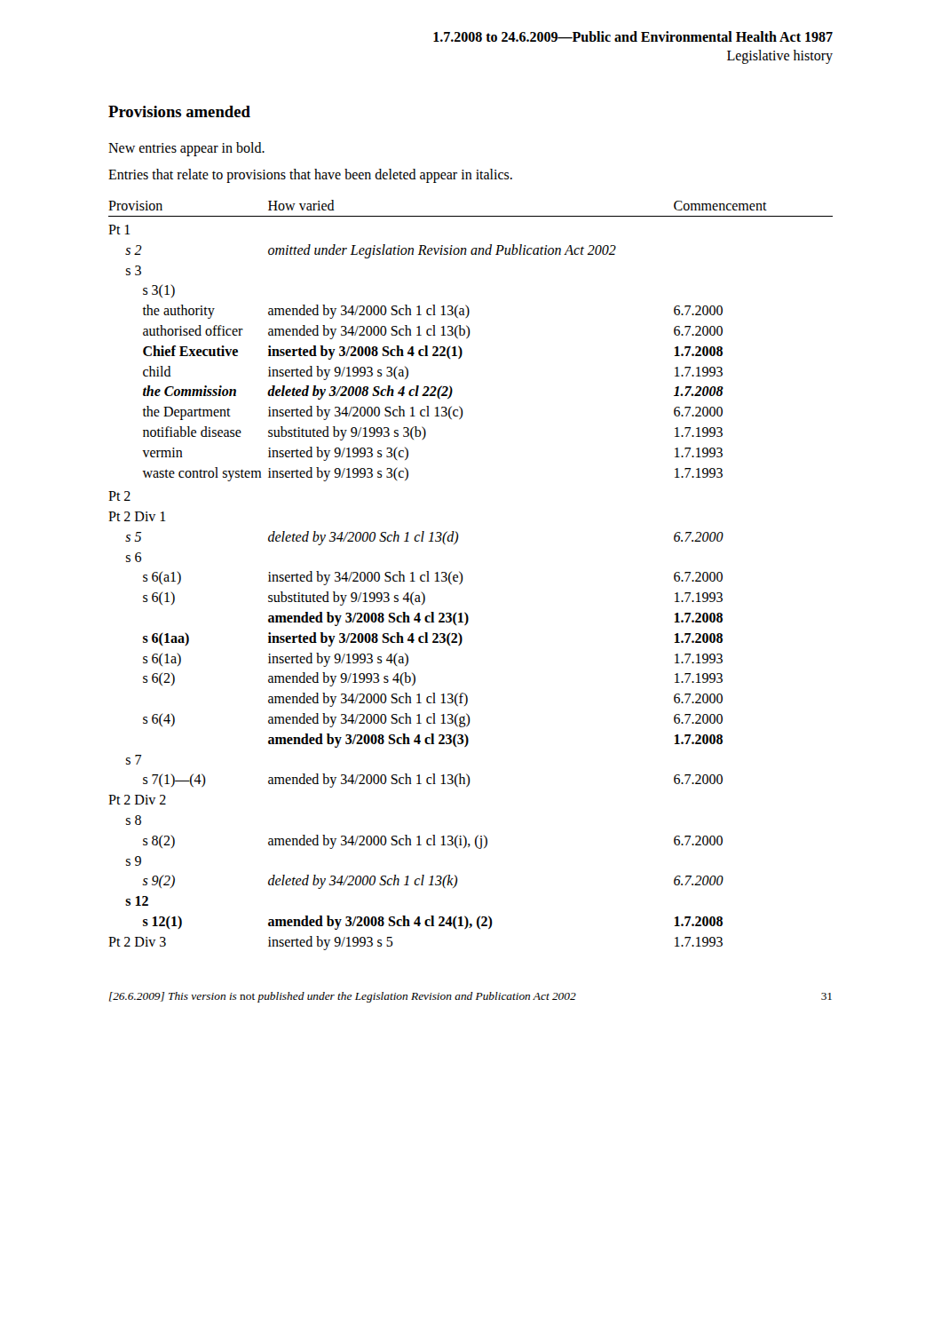1.7.2008 to 24.6.2009—Public and Environmental Health Act 1987
Legislative history
Provisions amended
New entries appear in bold.
Entries that relate to provisions that have been deleted appear in italics.
| Provision | How varied | Commencement |
| --- | --- | --- |
| Pt 1 | | |
| s 2 | omitted under Legislation Revision and Publication Act 2002 | |
| s 3 | | |
| s 3(1) | | |
| the authority | amended by 34/2000 Sch 1 cl 13(a) | 6.7.2000 |
| authorised officer | amended by 34/2000 Sch 1 cl 13(b) | 6.7.2000 |
| Chief Executive | inserted by 3/2008 Sch 4 cl 22(1) | 1.7.2008 |
| child | inserted by 9/1993 s 3(a) | 1.7.1993 |
| the Commission | deleted by 3/2008 Sch 4 cl 22(2) | 1.7.2008 |
| the Department | inserted by 34/2000 Sch 1 cl 13(c) | 6.7.2000 |
| notifiable disease | substituted by 9/1993 s 3(b) | 1.7.1993 |
| vermin | inserted by 9/1993 s 3(c) | 1.7.1993 |
| waste control system | inserted by 9/1993 s 3(c) | 1.7.1993 |
| Pt 2 | | |
| Pt 2 Div 1 | | |
| s 5 | deleted by 34/2000 Sch 1 cl 13(d) | 6.7.2000 |
| s 6 | | |
| s 6(a1) | inserted by 34/2000 Sch 1 cl 13(e) | 6.7.2000 |
| s 6(1) | substituted by 9/1993 s 4(a) | 1.7.1993 |
| | amended by 3/2008 Sch 4 cl 23(1) | 1.7.2008 |
| s 6(1aa) | inserted by 3/2008 Sch 4 cl 23(2) | 1.7.2008 |
| s 6(1a) | inserted by 9/1993 s 4(a) | 1.7.1993 |
| s 6(2) | amended by 9/1993 s 4(b) | 1.7.1993 |
| | amended by 34/2000 Sch 1 cl 13(f) | 6.7.2000 |
| s 6(4) | amended by 34/2000 Sch 1 cl 13(g) | 6.7.2000 |
| | amended by 3/2008 Sch 4 cl 23(3) | 1.7.2008 |
| s 7 | | |
| s 7(1)—(4) | amended by 34/2000 Sch 1 cl 13(h) | 6.7.2000 |
| Pt 2 Div 2 | | |
| s 8 | | |
| s 8(2) | amended by 34/2000 Sch 1 cl 13(i), (j) | 6.7.2000 |
| s 9 | | |
| s 9(2) | deleted by 34/2000 Sch 1 cl 13(k) | 6.7.2000 |
| s 12 | | |
| s 12(1) | amended by 3/2008 Sch 4 cl 24(1), (2) | 1.7.2008 |
| Pt 2 Div 3 | inserted by 9/1993 s 5 | 1.7.1993 |
[26.6.2009] This version is not published under the Legislation Revision and Publication Act 2002
31